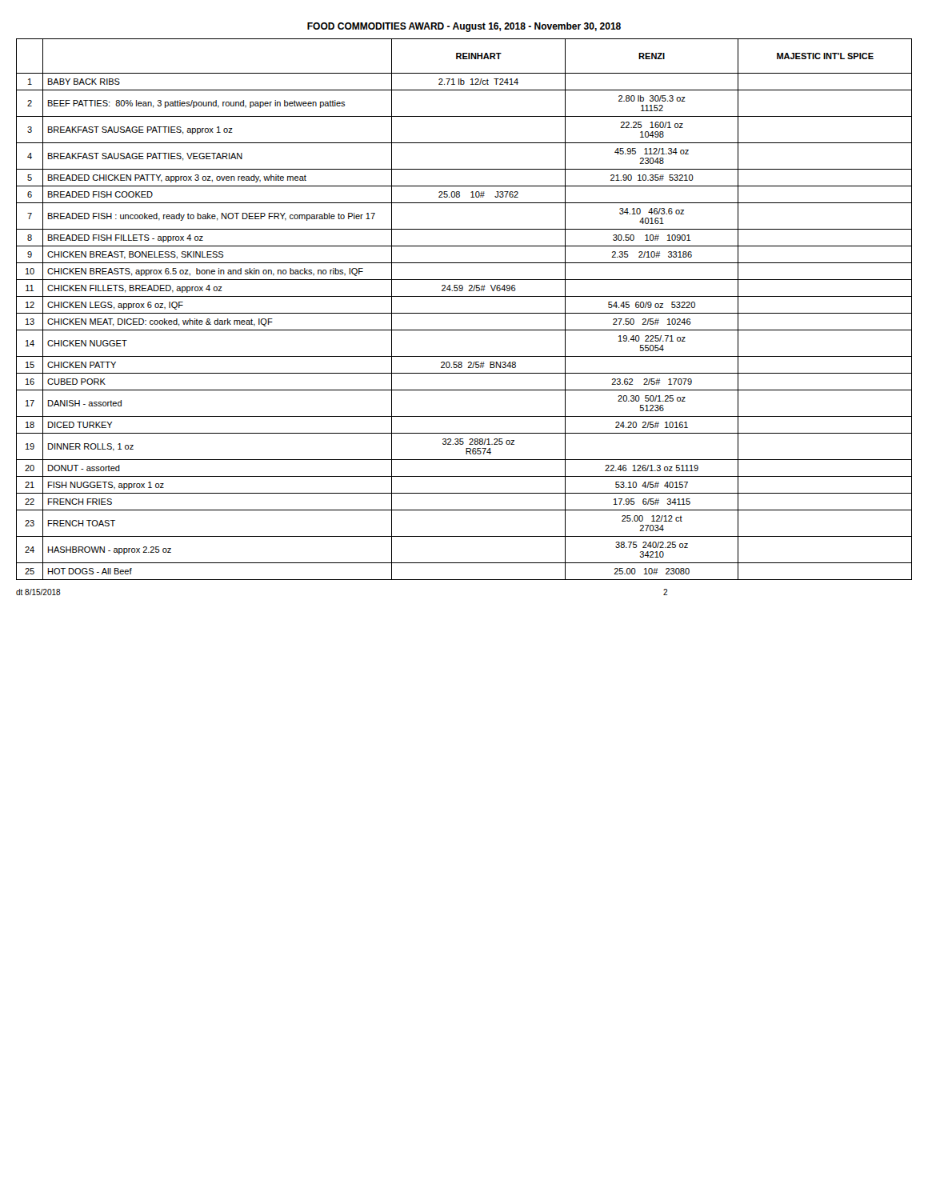FOOD COMMODITIES AWARD - August 16, 2018 - November 30, 2018
| | | REINHART | RENZI | MAJESTIC INT'L SPICE |
| --- | --- | --- | --- | --- |
| 1 | BABY BACK RIBS | 2.71 lb 12/ct T2414 | | |
| 2 | BEEF PATTIES: 80% lean, 3 patties/pound, round, paper in between patties | | 2.80 lb 30/5.3 oz 11152 | |
| 3 | BREAKFAST SAUSAGE PATTIES, approx 1 oz | | 22.25 160/1 oz 10498 | |
| 4 | BREAKFAST SAUSAGE PATTIES, VEGETARIAN | | 45.95 112/1.34 oz 23048 | |
| 5 | BREADED CHICKEN PATTY, approx 3 oz, oven ready, white meat | | 21.90 10.35# 53210 | |
| 6 | BREADED FISH COOKED | 25.08 10# J3762 | | |
| 7 | BREADED FISH : uncooked, ready to bake, NOT DEEP FRY, comparable to Pier 17 | | 34.10 46/3.6 oz 40161 | |
| 8 | BREADED FISH FILLETS - approx 4 oz | | 30.50 10# 10901 | |
| 9 | CHICKEN BREAST, BONELESS, SKINLESS | | 2.35 2/10# 33186 | |
| 10 | CHICKEN BREASTS, approx 6.5 oz, bone in and skin on, no backs, no ribs, IQF | | | |
| 11 | CHICKEN FILLETS, BREADED, approx 4 oz | 24.59 2/5# V6496 | | |
| 12 | CHICKEN LEGS, approx 6 oz, IQF | | 54.45 60/9 oz 53220 | |
| 13 | CHICKEN MEAT, DICED: cooked, white & dark meat, IQF | | 27.50 2/5# 10246 | |
| 14 | CHICKEN NUGGET | | 19.40 225/.71 oz 55054 | |
| 15 | CHICKEN PATTY | 20.58 2/5# BN348 | | |
| 16 | CUBED PORK | | 23.62 2/5# 17079 | |
| 17 | DANISH - assorted | | 20.30 50/1.25 oz 51236 | |
| 18 | DICED TURKEY | | 24.20 2/5# 10161 | |
| 19 | DINNER ROLLS, 1 oz | 32.35 288/1.25 oz R6574 | | |
| 20 | DONUT - assorted | | 22.46 126/1.3 oz 51119 | |
| 21 | FISH NUGGETS, approx 1 oz | | 53.10 4/5# 40157 | |
| 22 | FRENCH FRIES | | 17.95 6/5# 34115 | |
| 23 | FRENCH TOAST | | 25.00 12/12 ct 27034 | |
| 24 | HASHBROWN - approx 2.25 oz | | 38.75 240/2.25 oz 34210 | |
| 25 | HOT DOGS - All Beef | | 25.00 10# 23080 | |
dt 8/15/2018 2